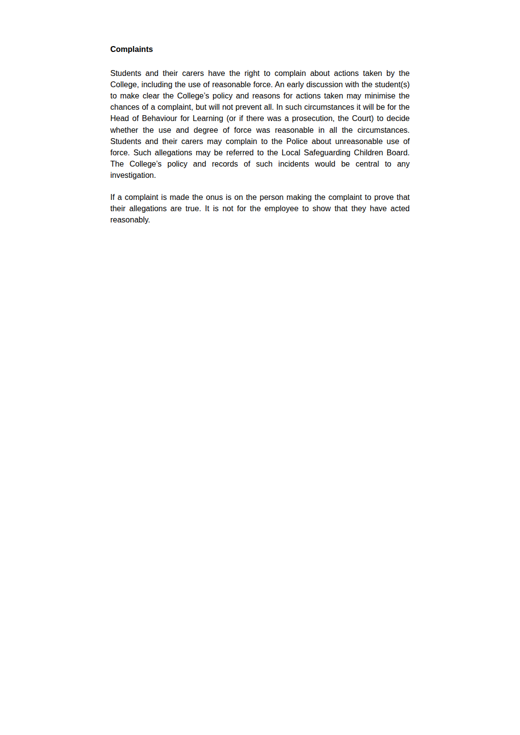Complaints
Students and their carers have the right to complain about actions taken by the College, including the use of reasonable force. An early discussion with the student(s) to make clear the College’s policy and reasons for actions taken may minimise the chances of a complaint, but will not prevent all. In such circumstances it will be for the Head of Behaviour for Learning (or if there was a prosecution, the Court) to decide whether the use and degree of force was reasonable in all the circumstances. Students and their carers may complain to the Police about unreasonable use of force. Such allegations may be referred to the Local Safeguarding Children Board. The College’s policy and records of such incidents would be central to any investigation.
If a complaint is made the onus is on the person making the complaint to prove that their allegations are true. It is not for the employee to show that they have acted reasonably.